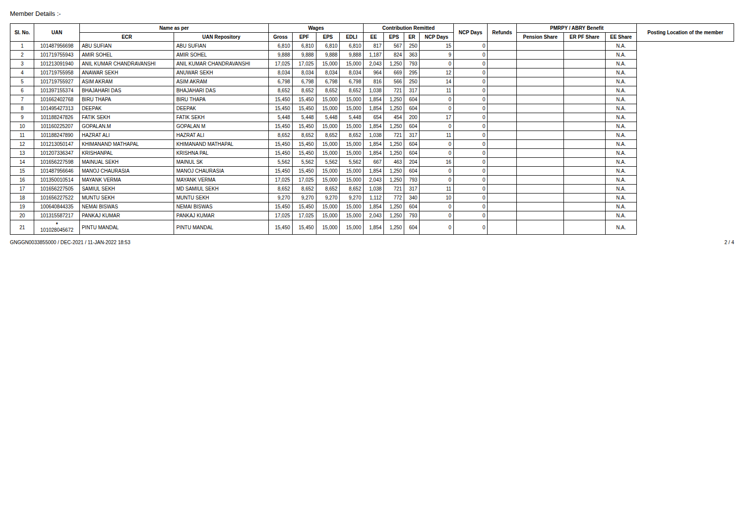Member Details :-
| Sl. No. | UAN | Name as per | Wages | Contribution Remitted | NCP Days | Refunds | PMRPY / ABRY Benefit | Posting Location of the member |
| --- | --- | --- | --- | --- | --- | --- | --- | --- |
| ECR | UAN Repository | Gross | EPF | EPS | EDLI | EE | EPS | ER | NCP Days | Pension Share | ER PF Share | EE Share |
| 1 | 101487956698 | ABU SUFIAN | ABU SUFIAN | 6,810 | 6,810 | 6,810 | 6,810 | 817 | 567 | 250 | 15 | 0 | | | | N.A. |
| 2 | 101719755943 | AMIR SOHEL | AMIR SOHEL | 9,888 | 9,888 | 9,888 | 9,888 | 1,187 | 824 | 363 | 9 | 0 | | | | N.A. |
| 3 | 101213091940 | ANIL KUMAR CHANDRAVANSHI | ANIL KUMAR CHANDRAVANSHI | 17,025 | 17,025 | 15,000 | 15,000 | 2,043 | 1,250 | 793 | 0 | 0 | | | | N.A. |
| 4 | 101719755958 | ANAWAR SEKH | ANUWAR SEKH | 8,034 | 8,034 | 8,034 | 8,034 | 964 | 669 | 295 | 12 | 0 | | | | N.A. |
| 5 | 101719755927 | ASIM AKRAM | ASIM AKRAM | 6,798 | 6,798 | 6,798 | 6,798 | 816 | 566 | 250 | 14 | 0 | | | | N.A. |
| 6 | 101397155374 | BHAJAHARI DAS | BHAJAHARI DAS | 8,652 | 8,652 | 8,652 | 8,652 | 1,038 | 721 | 317 | 11 | 0 | | | | N.A. |
| 7 | 101662402768 | BIRU THAPA | BIRU THAPA | 15,450 | 15,450 | 15,000 | 15,000 | 1,854 | 1,250 | 604 | 0 | 0 | | | | N.A. |
| 8 | 101495427313 | DEEPAK | DEEPAK | 15,450 | 15,450 | 15,000 | 15,000 | 1,854 | 1,250 | 604 | 0 | 0 | | | | N.A. |
| 9 | 101188247826 | FATIK SEKH | FATIK SEKH | 5,448 | 5,448 | 5,448 | 5,448 | 654 | 454 | 200 | 17 | 0 | | | | N.A. |
| 10 | 101160225207 | GOPALAN.M | GOPALAN M | 15,450 | 15,450 | 15,000 | 15,000 | 1,854 | 1,250 | 604 | 0 | 0 | | | | N.A. |
| 11 | 101188247890 | HAZRAT ALI | HAZRAT ALI | 8,652 | 8,652 | 8,652 | 8,652 | 1,038 | 721 | 317 | 11 | 0 | | | | N.A. |
| 12 | 101213050147 | KHIMANAND MATHAPAL | KHIMANAND MATHAPAL | 15,450 | 15,450 | 15,000 | 15,000 | 1,854 | 1,250 | 604 | 0 | 0 | | | | N.A. |
| 13 | 101207336347 | KRISHANPAL | KRISHNA PAL | 15,450 | 15,450 | 15,000 | 15,000 | 1,854 | 1,250 | 604 | 0 | 0 | | | | N.A. |
| 14 | 101656227598 | MAINUAL SEKH | MAINUL SK | 5,562 | 5,562 | 5,562 | 5,562 | 667 | 463 | 204 | 16 | 0 | | | | N.A. |
| 15 | 101487956646 | MANOJ CHAURASIA | MANOJ CHAURASIA | 15,450 | 15,450 | 15,000 | 15,000 | 1,854 | 1,250 | 604 | 0 | 0 | | | | N.A. |
| 16 | 101350010514 | MAYANK VERMA | MAYANK VERMA | 17,025 | 17,025 | 15,000 | 15,000 | 2,043 | 1,250 | 793 | 0 | 0 | | | | N.A. |
| 17 | 101656227505 | SAMIUL SEKH | MD SAMIUL SEKH | 8,652 | 8,652 | 8,652 | 8,652 | 1,038 | 721 | 317 | 11 | 0 | | | | N.A. |
| 18 | 101656227522 | MUNTU SEKH | MUNTU SEKH | 9,270 | 9,270 | 9,270 | 9,270 | 1,112 | 772 | 340 | 10 | 0 | | | | N.A. |
| 19 | 100640844335 | NEMAI BISWAS | NEMAI BISWAS | 15,450 | 15,450 | 15,000 | 15,000 | 1,854 | 1,250 | 604 | 0 | 0 | | | | N.A. |
| 20 | 101315587217 | PANKAJ KUMAR | PANKAJ KUMAR | 17,025 | 17,025 | 15,000 | 15,000 | 2,043 | 1,250 | 793 | 0 | 0 | | | | N.A. |
| 21 | * 101028045672 | PINTU MANDAL | PINTU MANDAL | 15,450 | 15,450 | 15,000 | 15,000 | 1,854 | 1,250 | 604 | 0 | 0 | | | | N.A. |
GNGGN0033855000 / DEC-2021 / 11-JAN-2022 18:53 2 / 4